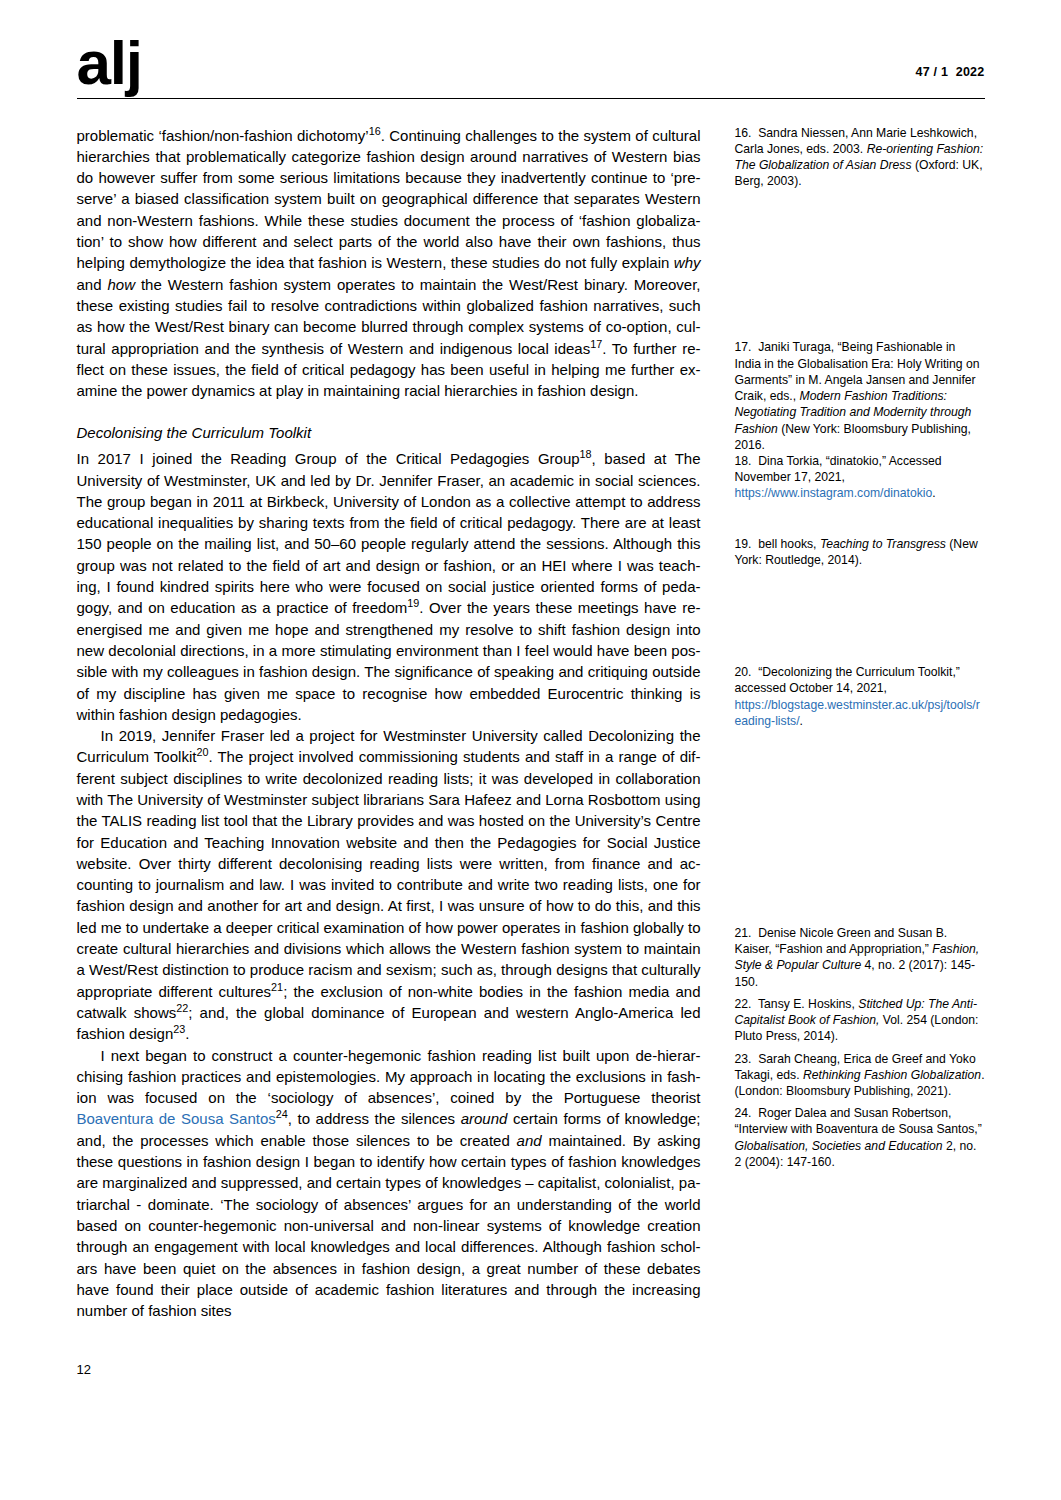alj
47 / 1 2022
problematic ‘fashion/non-fashion dichotomy’16. Continuing challenges to the system of cultural hierarchies that problematically categorize fashion design around narratives of Western bias do however suffer from some serious limitations because they inadvertently continue to ‘preserve’ a biased classification system built on geographical difference that separates Western and non-Western fashions. While these studies document the process of ‘fashion globalization’ to show how different and select parts of the world also have their own fashions, thus helping demythologize the idea that fashion is Western, these studies do not fully explain why and how the Western fashion system operates to maintain the West/Rest binary. Moreover, these existing studies fail to resolve contradictions within globalized fashion narratives, such as how the West/Rest binary can become blurred through complex systems of co-option, cultural appropriation and the synthesis of Western and indigenous local ideas17. To further reflect on these issues, the field of critical pedagogy has been useful in helping me further examine the power dynamics at play in maintaining racial hierarchies in fashion design.
Decolonising the Curriculum Toolkit
In 2017 I joined the Reading Group of the Critical Pedagogies Group18, based at The University of Westminster, UK and led by Dr. Jennifer Fraser, an academic in social sciences. The group began in 2011 at Birkbeck, University of London as a collective attempt to address educational inequalities by sharing texts from the field of critical pedagogy. There are at least 150 people on the mailing list, and 50–60 people regularly attend the sessions. Although this group was not related to the field of art and design or fashion, or an HEI where I was teaching, I found kindred spirits here who were focused on social justice oriented forms of pedagogy, and on education as a practice of freedom19. Over the years these meetings have re-energised me and given me hope and strengthened my resolve to shift fashion design into new decolonial directions, in a more stimulating environment than I feel would have been possible with my colleagues in fashion design. The significance of speaking and critiquing outside of my discipline has given me space to recognise how embedded Eurocentric thinking is within fashion design pedagogies.
In 2019, Jennifer Fraser led a project for Westminster University called Decolonizing the Curriculum Toolkit20. The project involved commissioning students and staff in a range of different subject disciplines to write decolonized reading lists; it was developed in collaboration with The University of Westminster subject librarians Sara Hafeez and Lorna Rosbottom using the TALIS reading list tool that the Library provides and was hosted on the University’s Centre for Education and Teaching Innovation website and then the Pedagogies for Social Justice website. Over thirty different decolonising reading lists were written, from finance and accounting to journalism and law. I was invited to contribute and write two reading lists, one for fashion design and another for art and design. At first, I was unsure of how to do this, and this led me to undertake a deeper critical examination of how power operates in fashion globally to create cultural hierarchies and divisions which allows the Western fashion system to maintain a West/Rest distinction to produce racism and sexism; such as, through designs that culturally appropriate different cultures21; the exclusion of non-white bodies in the fashion media and catwalk shows22; and, the global dominance of European and western Anglo-America led fashion design23.
I next began to construct a counter-hegemonic fashion reading list built upon de-hierarchising fashion practices and epistemologies. My approach in locating the exclusions in fashion was focused on the ‘sociology of absences’, coined by the Portuguese theorist Boaventura de Sousa Santos24, to address the silences around certain forms of knowledge; and, the processes which enable those silences to be created and maintained. By asking these questions in fashion design I began to identify how certain types of fashion knowledges are marginalized and suppressed, and certain types of knowledges – capitalist, colonialist, patriarchal - dominate. ‘The sociology of absences’ argues for an understanding of the world based on counter-hegemonic non-universal and non-linear systems of knowledge creation through an engagement with local knowledges and local differences. Although fashion scholars have been quiet on the absences in fashion design, a great number of these debates have found their place outside of academic fashion literatures and through the increasing number of fashion sites
16. Sandra Niessen, Ann Marie Leshkowich, Carla Jones, eds. 2003. Re-orienting Fashion: The Globalization of Asian Dress (Oxford: UK, Berg, 2003).
17. Janiki Turaga, “Being Fashionable in India in the Globalisation Era: Holy Writing on Garments” in M. Angela Jansen and Jennifer Craik, eds., Modern Fashion Traditions: Negotiating Tradition and Modernity through Fashion (New York: Bloomsbury Publishing, 2016.
18. Dina Torkia, “dinatokio,” Accessed November 17, 2021, https://www.instagram.com/dinatokio.
19. bell hooks, Teaching to Transgress (New York: Routledge, 2014).
20. “Decolonizing the Curriculum Toolkit,” accessed October 14, 2021, https://blogstage.westminster.ac.uk/psj/tools/reading-lists/.
21. Denise Nicole Green and Susan B. Kaiser, “Fashion and Appropriation,” Fashion, Style & Popular Culture 4, no. 2 (2017): 145-150.
22. Tansy E. Hoskins, Stitched Up: The Anti-Capitalist Book of Fashion, Vol. 254 (London: Pluto Press, 2014).
23. Sarah Cheang, Erica de Greef and Yoko Takagi, eds. Rethinking Fashion Globalization. (London: Bloomsbury Publishing, 2021).
24. Roger Dalea and Susan Robertson, “Interview with Boaventura de Sousa Santos,” Globalisation, Societies and Education 2, no. 2 (2004): 147-160.
12